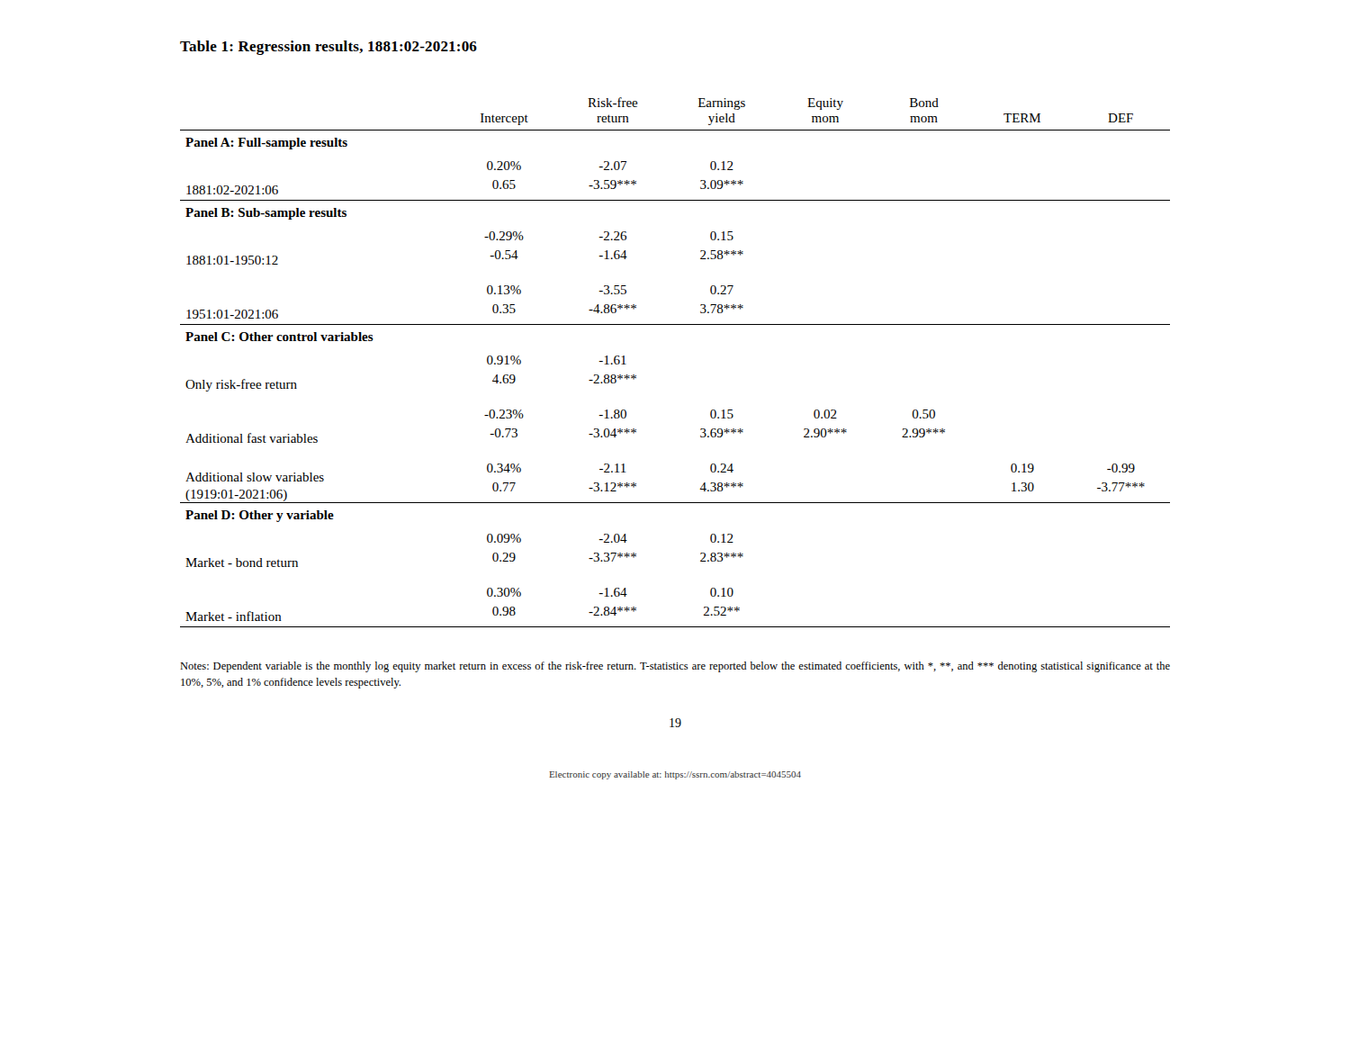Table 1: Regression results, 1881:02-2021:06
| | Intercept | Risk-free return | Earnings yield | Equity mom | Bond mom | TERM | DEF |
| --- | --- | --- | --- | --- | --- | --- | --- |
| Panel A: Full-sample results |
| 1881:02-2021:06 | 0.20% | -2.07 | 0.12 | | | | |
| 0.65 | -3.59*** | 3.09*** | | | | |
| Panel B: Sub-sample results |
| 1881:01-1950:12 | -0.29% | -2.26 | 0.15 | | | | |
| -0.54 | -1.64 | 2.58*** | | | | |
| 1951:01-2021:06 | 0.13% | -3.55 | 0.27 | | | | |
| 0.35 | -4.86*** | 3.78*** | | | | |
| Panel C: Other control variables |
| Only risk-free return | 0.91% | -1.61 | | | | | |
| 4.69 | -2.88*** | | | | | |
| Additional fast variables | -0.23% | -1.80 | 0.15 | 0.02 | 0.50 | | |
| -0.73 | -3.04*** | 3.69*** | 2.90*** | 2.99*** | | |
| Additional slow variables (1919:01-2021:06) | 0.34% | -2.11 | 0.24 | | | 0.19 | -0.99 |
| 0.77 | -3.12*** | 4.38*** | | | 1.30 | -3.77*** |
| Panel D: Other y variable |
| Market - bond return | 0.09% | -2.04 | 0.12 | | | | |
| 0.29 | -3.37*** | 2.83*** | | | | |
| Market - inflation | 0.30% | -1.64 | 0.10 | | | | |
| 0.98 | -2.84*** | 2.52** | | | | |
Notes: Dependent variable is the monthly log equity market return in excess of the risk-free return. T-statistics are reported below the estimated coefficients, with *, **, and *** denoting statistical significance at the 10%, 5%, and 1% confidence levels respectively.
19
Electronic copy available at: https://ssrn.com/abstract=4045504